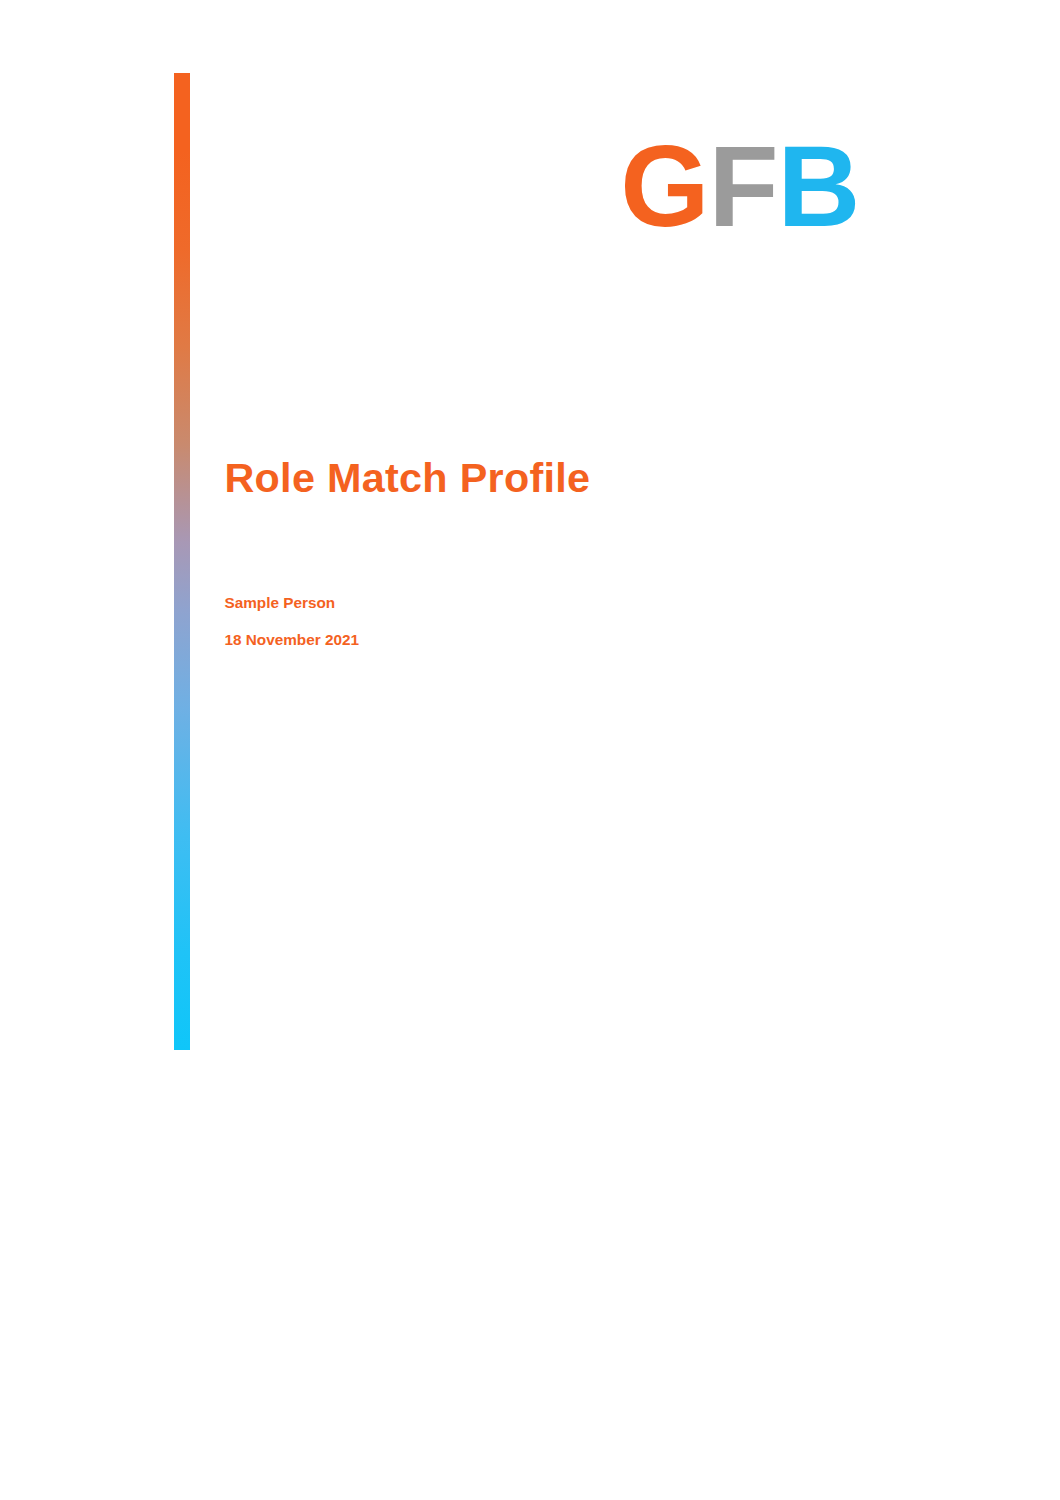GFB
Role Match Profile
Sample Person
18 November 2021